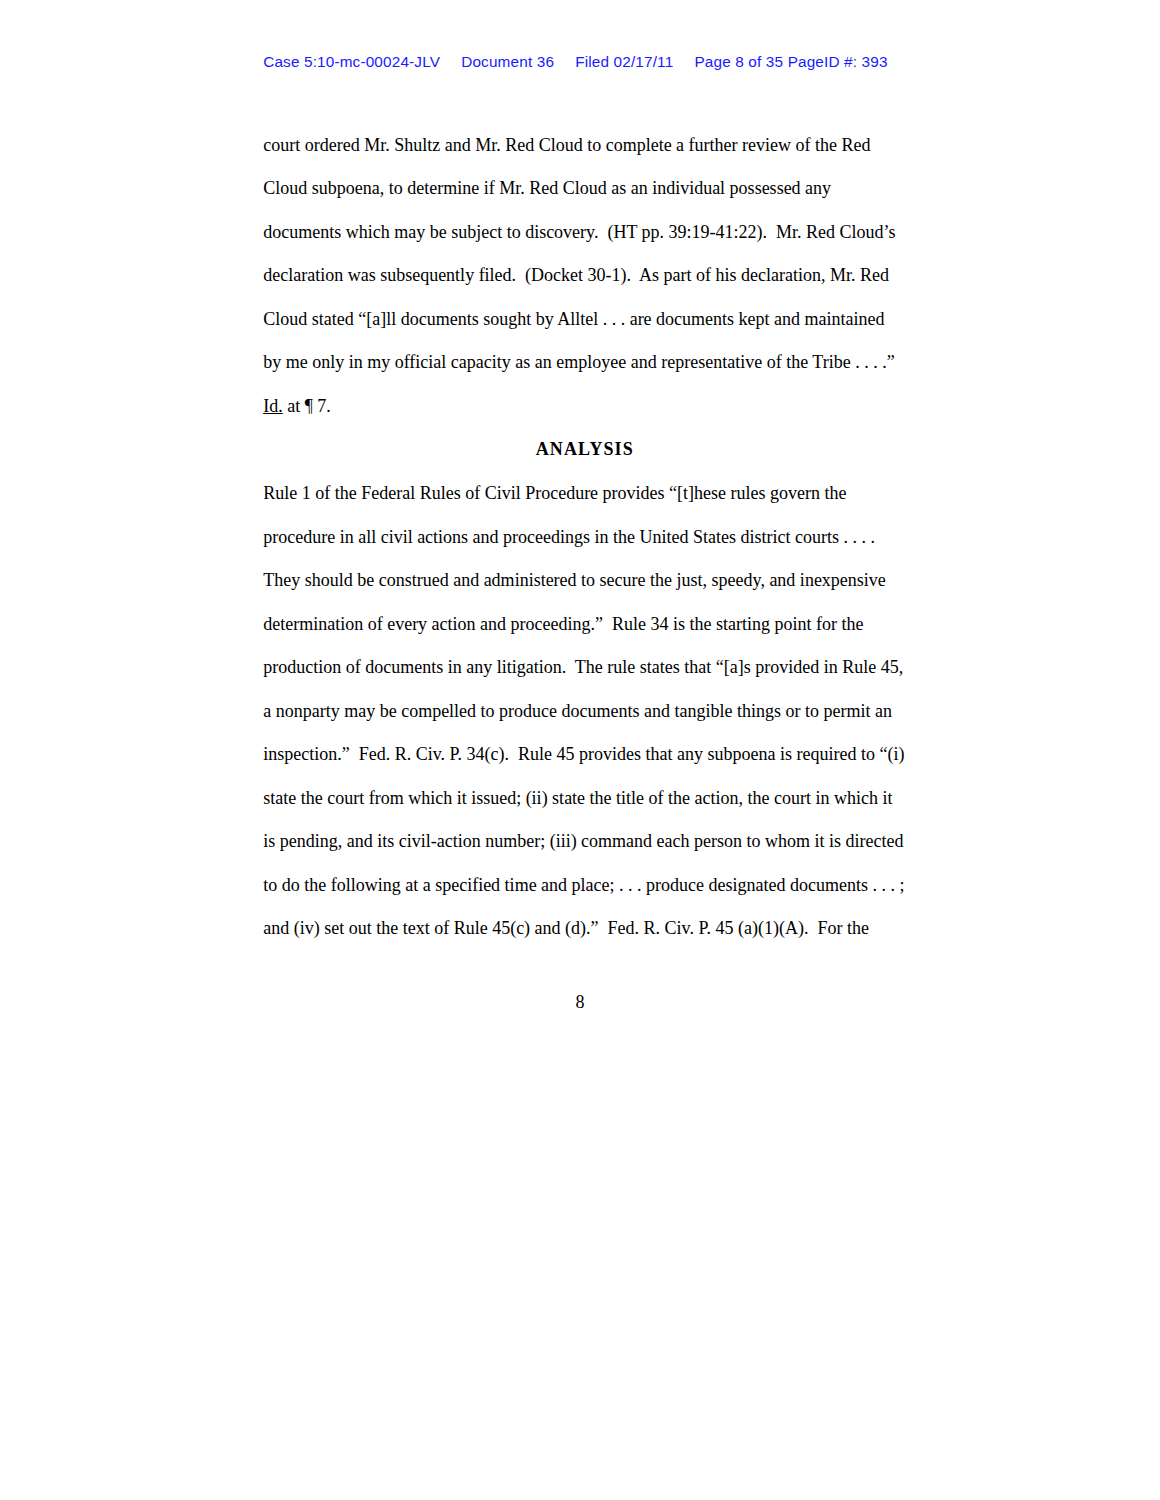Case 5:10-mc-00024-JLV Document 36 Filed 02/17/11 Page 8 of 35 PageID #: 393
court ordered Mr. Shultz and Mr. Red Cloud to complete a further review of the Red Cloud subpoena, to determine if Mr. Red Cloud as an individual possessed any documents which may be subject to discovery. (HT pp. 39:19-41:22). Mr. Red Cloud’s declaration was subsequently filed. (Docket 30-1). As part of his declaration, Mr. Red Cloud stated “[a]ll documents sought by Alltel . . . are documents kept and maintained by me only in my official capacity as an employee and representative of the Tribe . . . .” Id. at ¶ 7.
ANALYSIS
Rule 1 of the Federal Rules of Civil Procedure provides “[t]hese rules govern the procedure in all civil actions and proceedings in the United States district courts . . . . They should be construed and administered to secure the just, speedy, and inexpensive determination of every action and proceeding.” Rule 34 is the starting point for the production of documents in any litigation. The rule states that “[a]s provided in Rule 45, a nonparty may be compelled to produce documents and tangible things or to permit an inspection.” Fed. R. Civ. P. 34(c). Rule 45 provides that any subpoena is required to “(i) state the court from which it issued; (ii) state the title of the action, the court in which it is pending, and its civil-action number; (iii) command each person to whom it is directed to do the following at a specified time and place; . . . produce designated documents . . . ; and (iv) set out the text of Rule 45(c) and (d).” Fed. R. Civ. P. 45 (a)(1)(A). For the
8